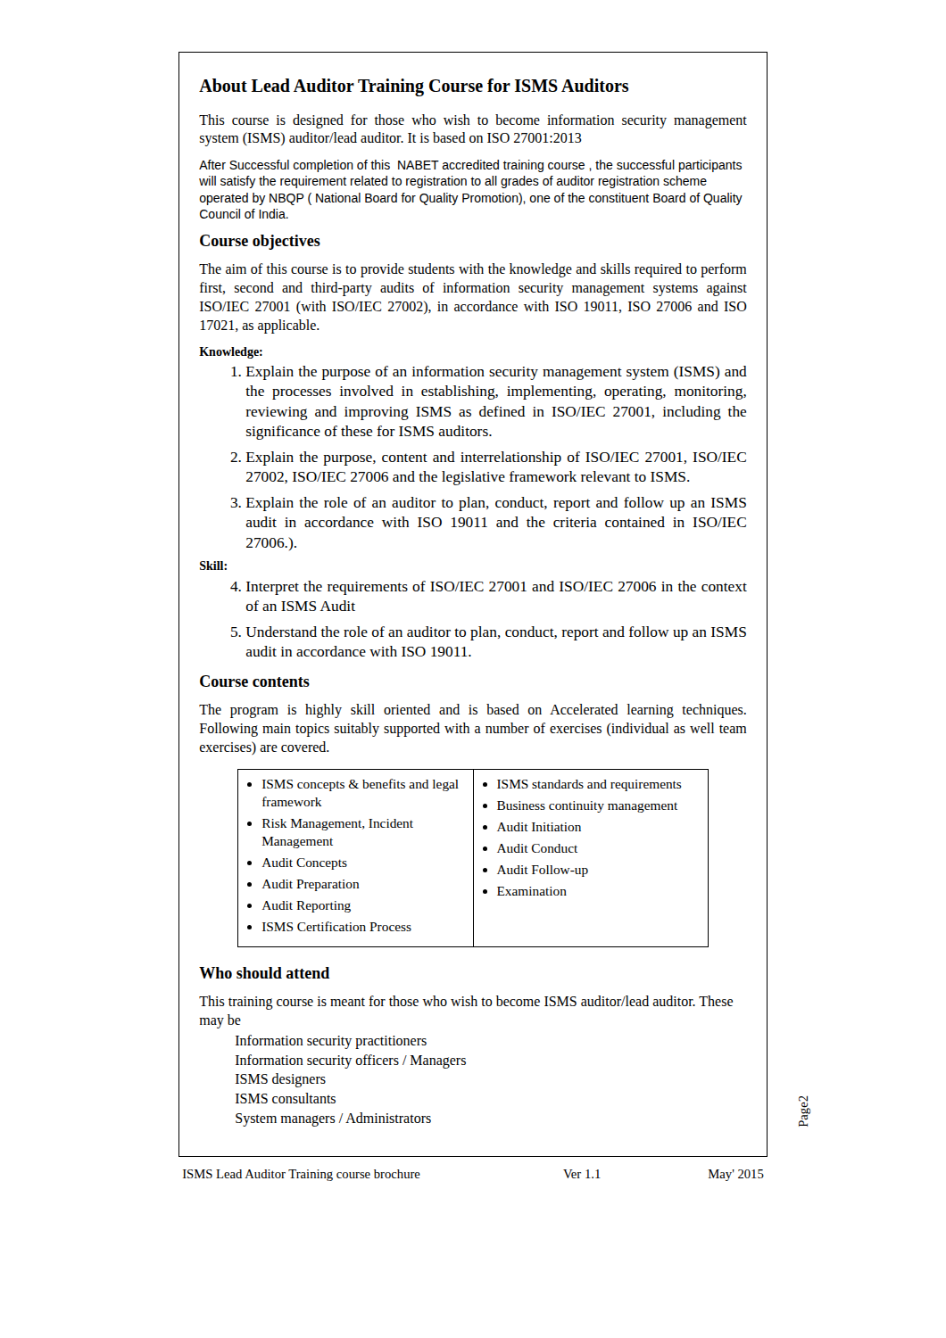About Lead Auditor Training Course for ISMS Auditors
This course is designed for those who wish to become information security management system (ISMS) auditor/lead auditor. It is based on ISO 27001:2013
After Successful completion of this NABET accredited training course , the successful participants will satisfy the requirement related to registration to all grades of auditor registration scheme operated by NBQP ( National Board for Quality Promotion), one of the constituent Board of Quality Council of India.
Course objectives
The aim of this course is to provide students with the knowledge and skills required to perform first, second and third-party audits of information security management systems against ISO/IEC 27001 (with ISO/IEC 27002), in accordance with ISO 19011, ISO 27006 and ISO 17021, as applicable.
Knowledge:
Explain the purpose of an information security management system (ISMS) and the processes involved in establishing, implementing, operating, monitoring, reviewing and improving ISMS as defined in ISO/IEC 27001, including the significance of these for ISMS auditors.
Explain the purpose, content and interrelationship of ISO/IEC 27001, ISO/IEC 27002, ISO/IEC 27006 and the legislative framework relevant to ISMS.
Explain the role of an auditor to plan, conduct, report and follow up an ISMS audit in accordance with ISO 19011 and the criteria contained in ISO/IEC 27006.).
Skill:
Interpret the requirements of ISO/IEC 27001 and ISO/IEC 27006 in the context of an ISMS Audit
Understand the role of an auditor to plan, conduct, report and follow up an ISMS audit in accordance with ISO 19011.
Course contents
The program is highly skill oriented and is based on Accelerated learning techniques. Following main topics suitably supported with a number of exercises (individual as well team exercises) are covered.
| ISMS concepts & benefits and legal framework Risk Management, Incident Management Audit Concepts Audit Preparation Audit Reporting ISMS Certification Process | ISMS standards and requirements Business continuity management Audit Initiation Audit Conduct Audit Follow-up Examination |
Who should attend
This training course is meant for those who wish to become ISMS auditor/lead auditor. These may be
Information security practitioners
Information security officers / Managers
ISMS designers
ISMS consultants
System managers / Administrators
Page2
ISMS Lead Auditor Training course brochure Ver 1.1 May' 2015